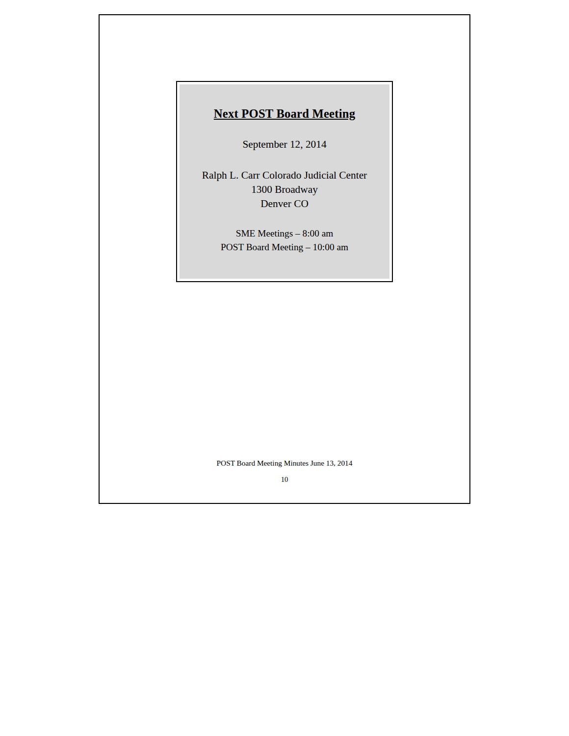Next POST Board Meeting
September 12, 2014
Ralph L. Carr Colorado Judicial Center
1300 Broadway
Denver CO
SME Meetings – 8:00 am
POST Board Meeting – 10:00 am
POST Board Meeting Minutes June 13, 2014
10